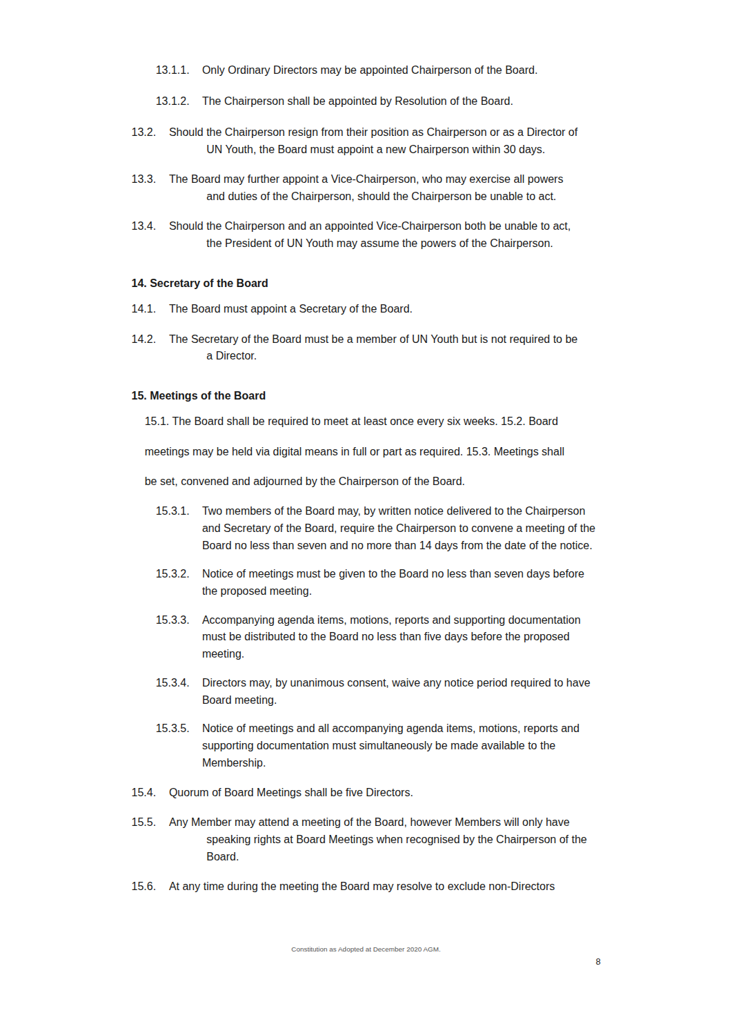13.1.1. Only Ordinary Directors may be appointed Chairperson of the Board.
13.1.2. The Chairperson shall be appointed by Resolution of the Board.
13.2. Should the Chairperson resign from their position as Chairperson or as a Director of UN Youth, the Board must appoint a new Chairperson within 30 days.
13.3. The Board may further appoint a Vice-Chairperson, who may exercise all powers and duties of the Chairperson, should the Chairperson be unable to act.
13.4. Should the Chairperson and an appointed Vice-Chairperson both be unable to act, the President of UN Youth may assume the powers of the Chairperson.
14. Secretary of the Board
14.1. The Board must appoint a Secretary of the Board.
14.2. The Secretary of the Board must be a member of UN Youth but is not required to be a Director.
15. Meetings of the Board
15.1. The Board shall be required to meet at least once every six weeks. 15.2. Board
meetings may be held via digital means in full or part as required. 15.3. Meetings shall
be set, convened and adjourned by the Chairperson of the Board.
15.3.1. Two members of the Board may, by written notice delivered to the Chairperson and Secretary of the Board, require the Chairperson to convene a meeting of the Board no less than seven and no more than 14 days from the date of the notice.
15.3.2. Notice of meetings must be given to the Board no less than seven days before the proposed meeting.
15.3.3. Accompanying agenda items, motions, reports and supporting documentation must be distributed to the Board no less than five days before the proposed meeting.
15.3.4. Directors may, by unanimous consent, waive any notice period required to have Board meeting.
15.3.5. Notice of meetings and all accompanying agenda items, motions, reports and supporting documentation must simultaneously be made available to the Membership.
15.4. Quorum of Board Meetings shall be five Directors.
15.5. Any Member may attend a meeting of the Board, however Members will only have speaking rights at Board Meetings when recognised by the Chairperson of the Board.
15.6. At any time during the meeting the Board may resolve to exclude non-Directors
Constitution as Adopted at December 2020 AGM. 8